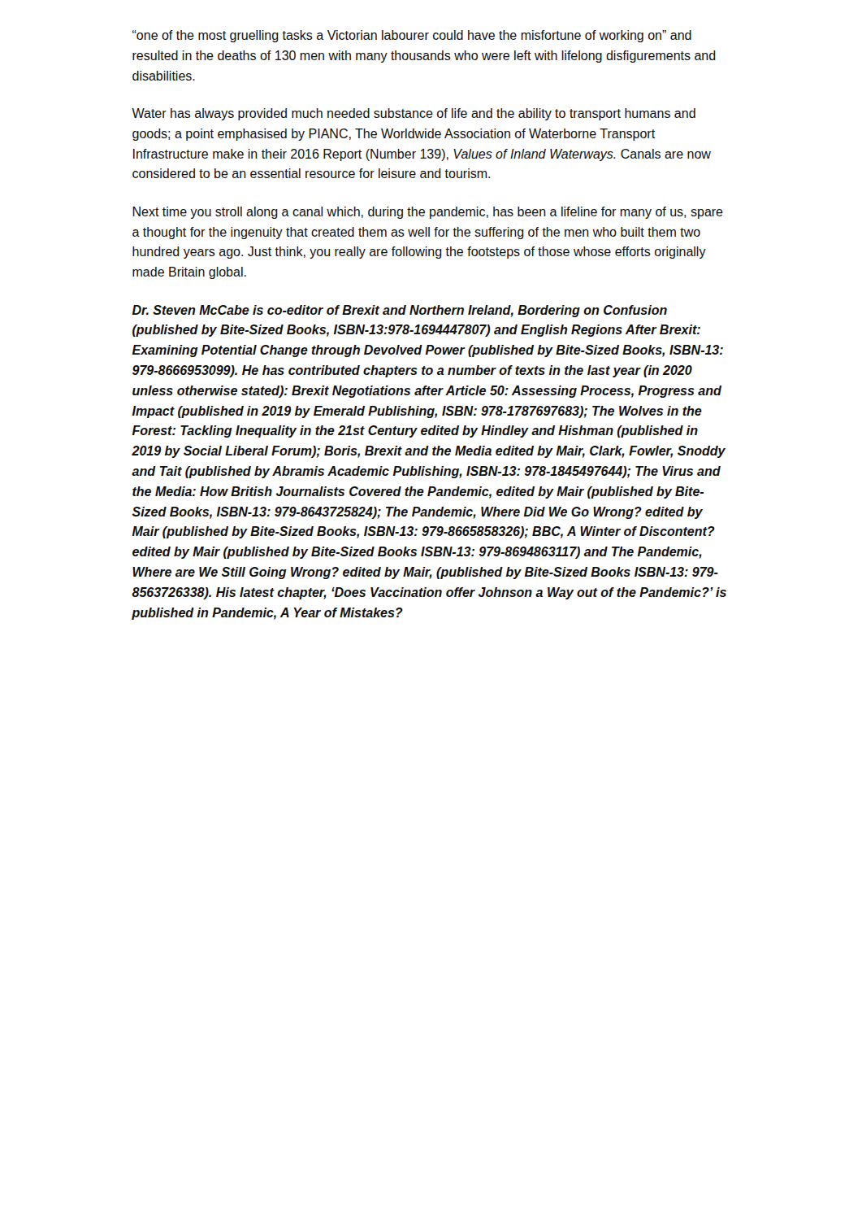“one of the most gruelling tasks a Victorian labourer could have the misfortune of working on” and resulted in the deaths of 130 men with many thousands who were left with lifelong disfigurements and disabilities.
Water has always provided much needed substance of life and the ability to transport humans and goods; a point emphasised by PIANC, The Worldwide Association of Waterborne Transport Infrastructure make in their 2016 Report (Number 139), Values of Inland Waterways. Canals are now considered to be an essential resource for leisure and tourism.
Next time you stroll along a canal which, during the pandemic, has been a lifeline for many of us, spare a thought for the ingenuity that created them as well for the suffering of the men who built them two hundred years ago. Just think, you really are following the footsteps of those whose efforts originally made Britain global.
Dr. Steven McCabe is co-editor of Brexit and Northern Ireland, Bordering on Confusion (published by Bite-Sized Books, ISBN-13:978-1694447807) and English Regions After Brexit: Examining Potential Change through Devolved Power (published by Bite-Sized Books, ISBN-13: 979-8666953099). He has contributed chapters to a number of texts in the last year (in 2020 unless otherwise stated): Brexit Negotiations after Article 50: Assessing Process, Progress and Impact (published in 2019 by Emerald Publishing, ISBN: 978-1787697683); The Wolves in the Forest: Tackling Inequality in the 21st Century edited by Hindley and Hishman (published in 2019 by Social Liberal Forum); Boris, Brexit and the Media edited by Mair, Clark, Fowler, Snoddy and Tait (published by Abramis Academic Publishing, ISBN-13: 978-1845497644); The Virus and the Media: How British Journalists Covered the Pandemic, edited by Mair (published by Bite-Sized Books, ISBN-13: 979-8643725824); The Pandemic, Where Did We Go Wrong? edited by Mair (published by Bite-Sized Books, ISBN-13: 979-8665858326); BBC, A Winter of Discontent? edited by Mair (published by Bite-Sized Books ISBN-13: 979-8694863117) and The Pandemic, Where are We Still Going Wrong? edited by Mair, (published by Bite-Sized Books ISBN-13: 979-8563726338). His latest chapter, ‘Does Vaccination offer Johnson a Way out of the Pandemic?’ is published in Pandemic, A Year of Mistakes?